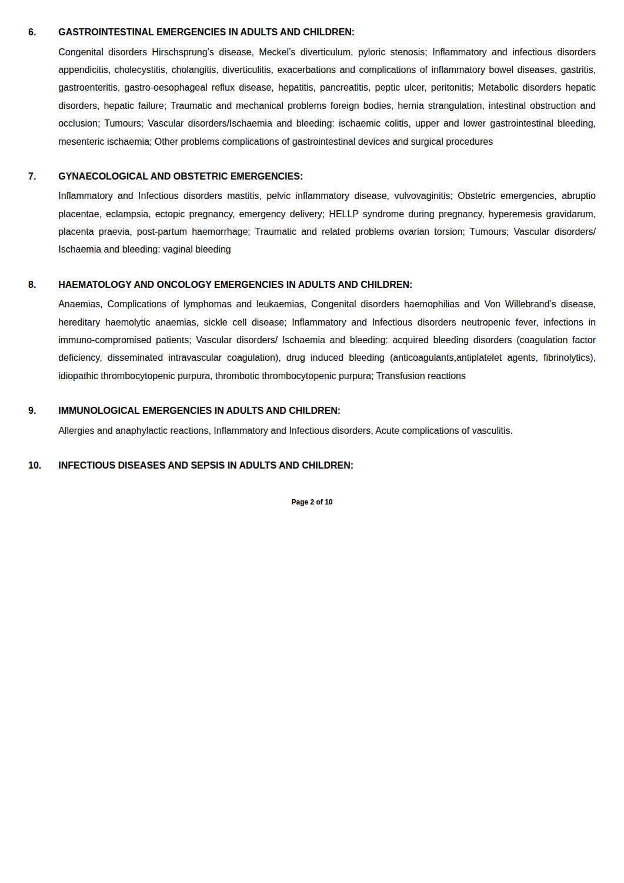6. Gastrointestinal Emergencies in Adults and Children: Congenital disorders Hirschsprung’s disease, Meckel’s diverticulum, pyloric stenosis; Inflammatory and infectious disorders appendicitis, cholecystitis, cholangitis, diverticulitis, exacerbations and complications of inflammatory bowel diseases, gastritis, gastroenteritis, gastro-oesophageal reflux disease, hepatitis, pancreatitis, peptic ulcer, peritonitis; Metabolic disorders hepatic disorders, hepatic failure; Traumatic and mechanical problems foreign bodies, hernia strangulation, intestinal obstruction and occlusion; Tumours; Vascular disorders/Ischaemia and bleeding: ischaemic colitis, upper and lower gastrointestinal bleeding, mesenteric ischaemia; Other problems complications of gastrointestinal devices and surgical procedures
7. Gynaecological and Obstetric Emergencies: Inflammatory and Infectious disorders mastitis, pelvic inflammatory disease, vulvovaginitis; Obstetric emergencies, abruptio placentae, eclampsia, ectopic pregnancy, emergency delivery; HELLP syndrome during pregnancy, hyperemesis gravidarum, placenta praevia, post-partum haemorrhage; Traumatic and related problems ovarian torsion; Tumours; Vascular disorders/ Ischaemia and bleeding: vaginal bleeding
8. Haematology and Oncology Emergencies in Adults and Children: Anaemias, Complications of lymphomas and leukaemias, Congenital disorders haemophilias and Von Willebrand’s disease, hereditary haemolytic anaemias, sickle cell disease; Inflammatory and Infectious disorders neutropenic fever, infections in immuno-compromised patients; Vascular disorders/ Ischaemia and bleeding: acquired bleeding disorders (coagulation factor deficiency, disseminated intravascular coagulation), drug induced bleeding (anticoagulants,antiplatelet agents, fibrinolytics), idiopathic thrombocytopenic purpura, thrombotic thrombocytopenic purpura; Transfusion reactions
9. Immunological Emergencies in Adults and Children: Allergies and anaphylactic reactions, Inflammatory and Infectious disorders, Acute complications of vasculitis.
10. Infectious Diseases and Sepsis in Adults and Children:
Page 2 of 10